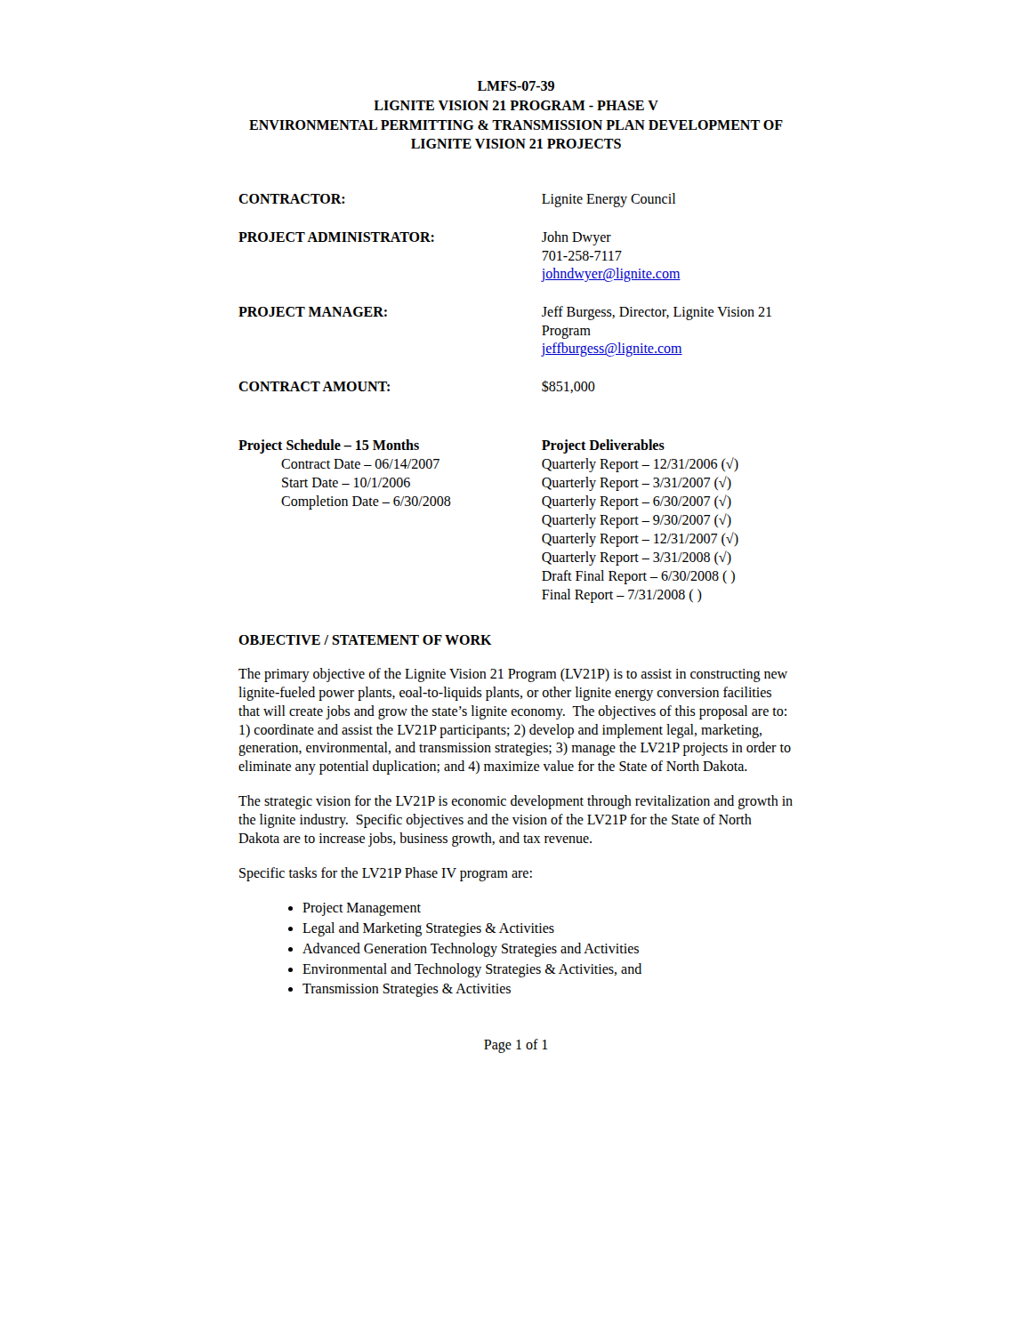LMFS-07-39
LIGNITE VISION 21 PROGRAM - PHASE V
ENVIRONMENTAL PERMITTING & TRANSMISSION PLAN DEVELOPMENT OF
LIGNITE VISION 21 PROJECTS
| CONTRACTOR: | Lignite Energy Council |
| PROJECT ADMINISTRATOR: | John Dwyer 701-258-7117 johndwyer@lignite.com |
| PROJECT MANAGER: | Jeff Burgess, Director, Lignite Vision 21 Program jeffburgess@lignite.com |
| CONTRACT AMOUNT: | $851,000 |
| Project Schedule – 15 Months Contract Date – 06/14/2007 Start Date – 10/1/2006 Completion Date – 6/30/2008 | Project Deliverables Quarterly Report – 12/31/2006 (√) Quarterly Report – 3/31/2007 (√) Quarterly Report – 6/30/2007 (√) Quarterly Report – 9/30/2007 (√) Quarterly Report – 12/31/2007 (√) Quarterly Report – 3/31/2008 (√) Draft Final Report – 6/30/2008 ( ) Final Report – 7/31/2008 ( ) |
OBJECTIVE / STATEMENT OF WORK
The primary objective of the Lignite Vision 21 Program (LV21P) is to assist in constructing new lignite-fueled power plants, eoal-to-liquids plants, or other lignite energy conversion facilities that will create jobs and grow the state’s lignite economy. The objectives of this proposal are to: 1) coordinate and assist the LV21P participants; 2) develop and implement legal, marketing, generation, environmental, and transmission strategies; 3) manage the LV21P projects in order to eliminate any potential duplication; and 4) maximize value for the State of North Dakota.
The strategic vision for the LV21P is economic development through revitalization and growth in the lignite industry. Specific objectives and the vision of the LV21P for the State of North Dakota are to increase jobs, business growth, and tax revenue.
Specific tasks for the LV21P Phase IV program are:
Project Management
Legal and Marketing Strategies & Activities
Advanced Generation Technology Strategies and Activities
Environmental and Technology Strategies & Activities, and
Transmission Strategies & Activities
Page 1 of 1